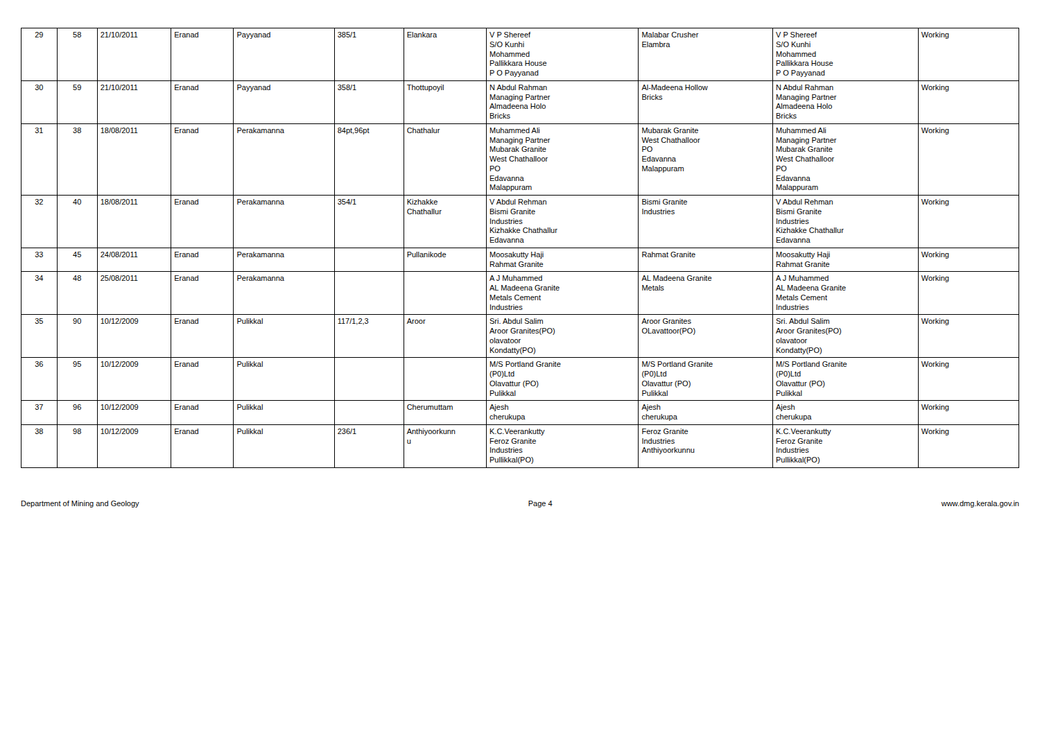| 29 | 58 | 21/10/2011 | Eranad | Payyanad | 385/1 | Elankara | V P Shereef S/O Kunhi Mohammed Pallikkara House P O Payyanad | Malabar Crusher Elambra | V P Shereef S/O Kunhi Mohammed Pallikkara House P O Payyanad | Working |
| 30 | 59 | 21/10/2011 | Eranad | Payyanad | 358/1 | Thottupoyil | N Abdul Rahman Managing Partner Almadeena Holo Bricks | Al-Madeena Hollow Bricks | N Abdul Rahman Managing Partner Almadeena Holo Bricks | Working |
| 31 | 38 | 18/08/2011 | Eranad | Perakamanna | 84pt,96pt | Chathalur | Muhammed Ali Managing Partner Mubarak Granite West Chathalloor PO Edavanna Malappuram | Mubarak Granite West Chathalloor PO Edavanna Malappuram | Muhammed Ali Managing Partner Mubarak Granite West Chathalloor PO Edavanna Malappuram | Working |
| 32 | 40 | 18/08/2011 | Eranad | Perakamanna | 354/1 | Kizhakke Chathallur | V Abdul Rehman Bismi Granite Industries Kizhakke Chathallur Edavanna | Bismi Granite Industries | V Abdul Rehman Bismi Granite Industries Kizhakke Chathallur Edavanna | Working |
| 33 | 45 | 24/08/2011 | Eranad | Perakamanna | | Pullanikode | Moosakutty Haji Rahmat Granite | Rahmat Granite | Moosakutty Haji Rahmat Granite | Working |
| 34 | 48 | 25/08/2011 | Eranad | Perakamanna | | | A J Muhammed AL Madeena Granite Metals Cement Industries | AL Madeena Granite Metals | A J Muhammed AL Madeena Granite Metals Cement Industries | Working |
| 35 | 90 | 10/12/2009 | Eranad | Pulikkal | 117/1,2,3 | Aroor | Sri. Abdul Salim Aroor Granites(PO) olavatoor Kondatty(PO) | Aroor Granites OLavattoor(PO) | Sri. Abdul Salim Aroor Granites(PO) olavatoor Kondatty(PO) | Working |
| 36 | 95 | 10/12/2009 | Eranad | Pulikkal | | | M/S Portland Granite (P0)Ltd Olavattur (PO) Pulikkal | M/S Portland Granite (P0)Ltd Olavattur (PO) Pulikkal | M/S Portland Granite (P0)Ltd Olavattur (PO) Pulikkal | Working |
| 37 | 96 | 10/12/2009 | Eranad | Pulikkal | | Cherumuttam | Ajesh cherukupa | Ajesh cherukupa | Ajesh cherukupa | Working |
| 38 | 98 | 10/12/2009 | Eranad | Pulikkal | 236/1 | Anthiyoorkunn u | K.C.Veerankutty Feroz Granite Industries Pullikkal(PO) | Feroz Granite Industries Anthiyoorkunnu | K.C.Veerankutty Feroz Granite Industries Pullikkal(PO) | Working |
Department of Mining and Geology
Page 4
www.dmg.kerala.gov.in